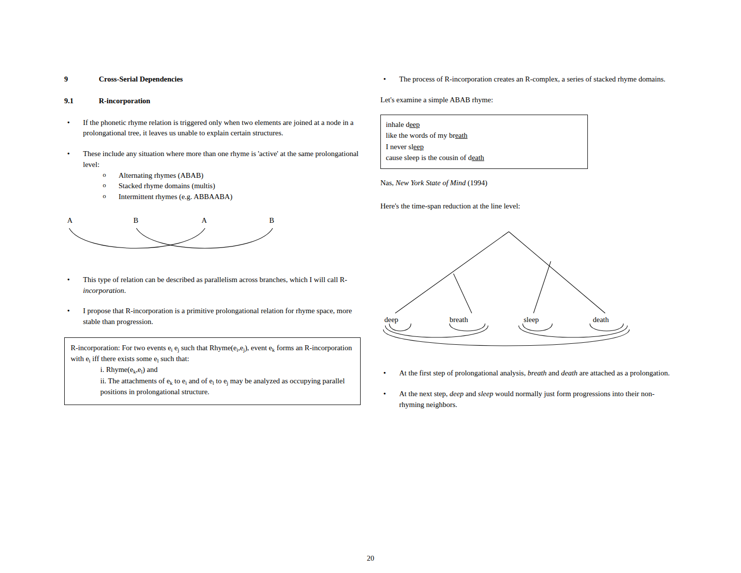9 Cross-Serial Dependencies
9.1 R-incorporation
If the phonetic rhyme relation is triggered only when two elements are joined at a node in a prolongational tree, it leaves us unable to explain certain structures.
These include any situation where more than one rhyme is 'active' at the same prolongational level:
Alternating rhymes (ABAB)
Stacked rhyme domains (multis)
Intermittent rhymes (e.g. ABBAABA)
A B A B
This type of relation can be described as parallelism across branches, which I will call R-incorporation.
I propose that R-incorporation is a primitive prolongational relation for rhyme space, more stable than progression.
R-incorporation: For two events ei ej such that Rhyme(ei,ej), event ek forms an R-incorporation with ei iff there exists some el such that:
i. Rhyme(ek,el) and
ii. The attachments of ek to ei and of el to ej may be analyzed as occupying parallel positions in prolongational structure.
The process of R-incorporation creates an R-complex, a series of stacked rhyme domains.
Let's examine a simple ABAB rhyme:
inhale deep
like the words of my breath
I never sleep
cause sleep is the cousin of death
Nas, New York State of Mind (1994)
Here's the time-span reduction at the line level:
deep breath sleep death
At the first step of prolongational analysis, breath and death are attached as a prolongation.
At the next step, deep and sleep would normally just form progressions into their non-rhyming neighbors.
20